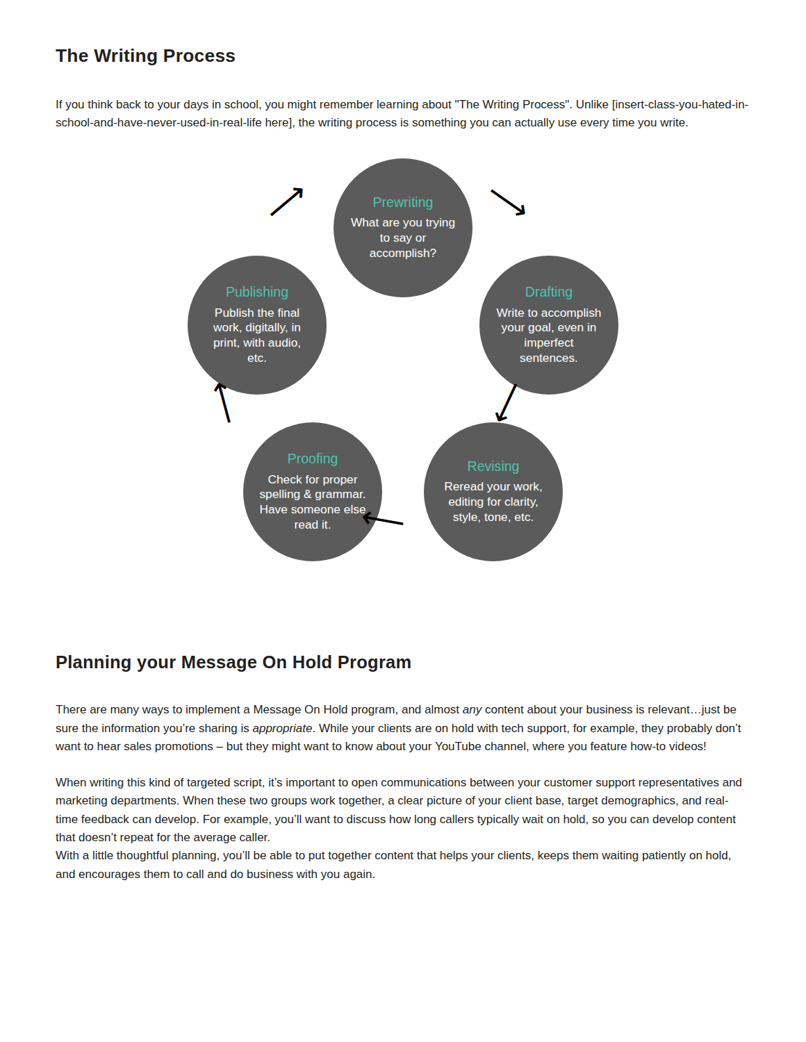The Writing Process
If you think back to your days in school, you might remember learning about "The Writing Process". Unlike [insert-class-you-hated-in-school-and-have-never-used-in-real-life here], the writing process is something you can actually use every time you write.
Prewriting
What are you trying to say or accomplish?
Drafting
Write to accomplish your goal, even in imperfect sentences.
Revising
Reread your work, editing for clarity, style, tone, etc.
Proofing
Check for proper spelling & grammar. Have someone else read it.
Publishing
Publish the final work, digitally, in print, with audio, etc.
⟶ ⟶ ⟶ ⟶ ⟶
Planning your Message On Hold Program
There are many ways to implement a Message On Hold program, and almost any content about your business is relevant…just be sure the information you’re sharing is appropriate. While your clients are on hold with tech support, for example, they probably don’t want to hear sales promotions – but they might want to know about your YouTube channel, where you feature how-to videos!
When writing this kind of targeted script, it’s important to open communications between your customer support representatives and marketing departments. When these two groups work together, a clear picture of your client base, target demographics, and real-time feedback can develop. For example, you’ll want to discuss how long callers typically wait on hold, so you can develop content that doesn’t repeat for the average caller.
With a little thoughtful planning, you’ll be able to put together content that helps your clients, keeps them waiting patiently on hold, and encourages them to call and do business with you again.